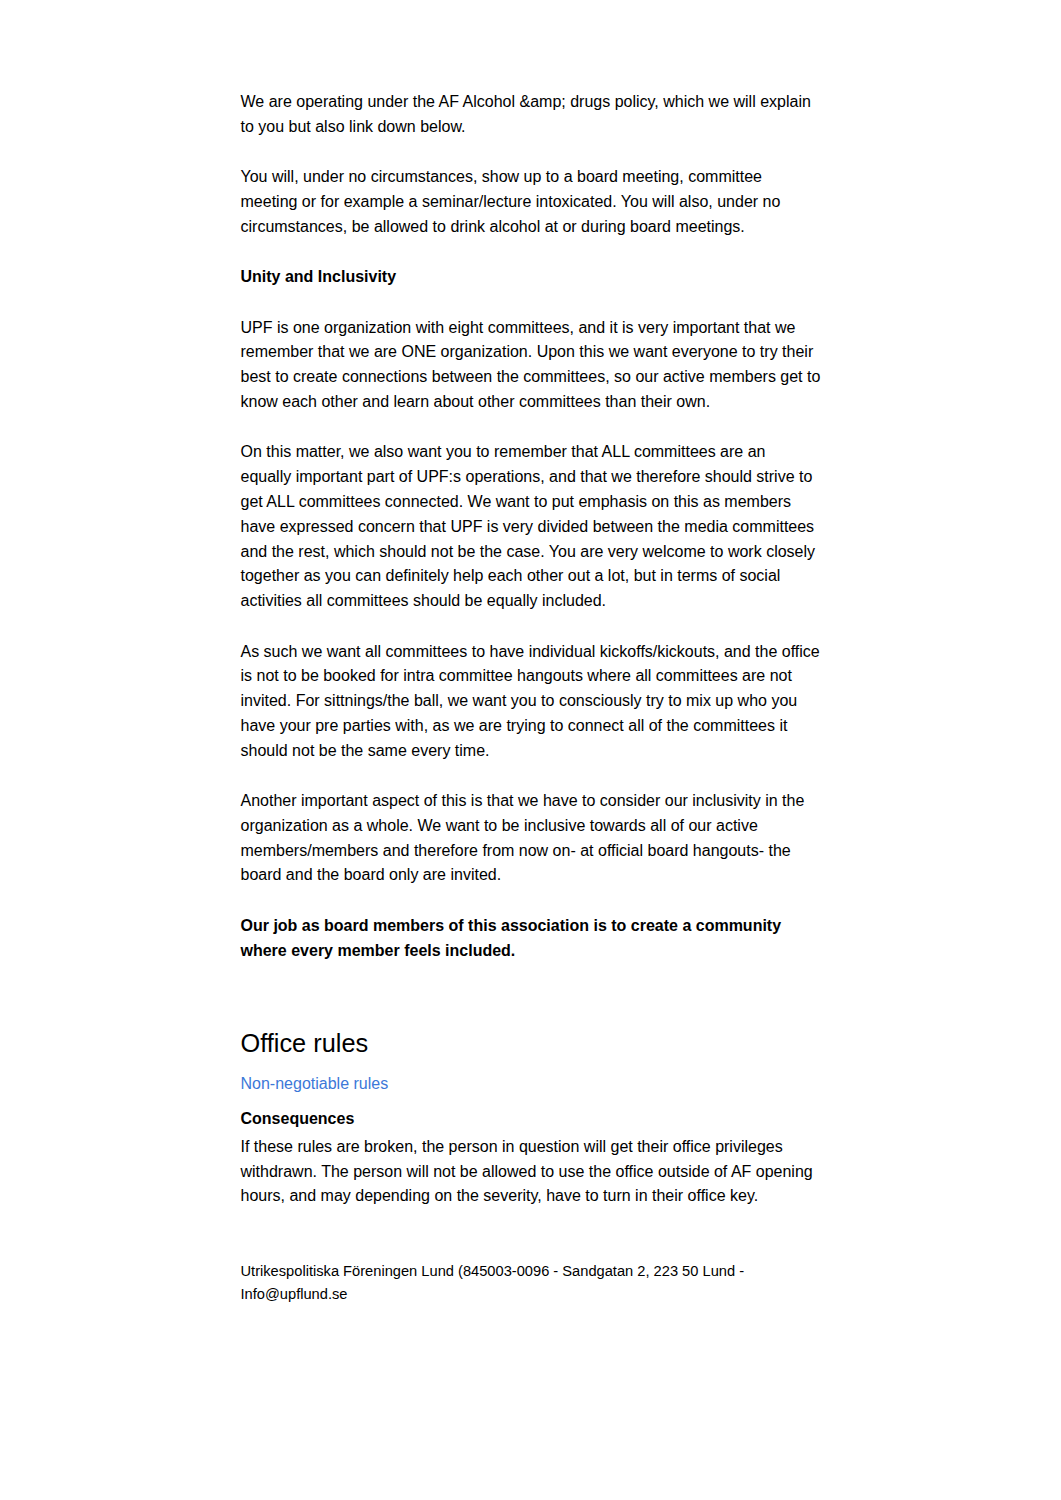We are operating under the AF Alcohol &amp; drugs policy, which we will explain to you but also link down below.
You will, under no circumstances, show up to a board meeting, committee meeting or for example a seminar/lecture intoxicated. You will also, under no circumstances, be allowed to drink alcohol at or during board meetings.
Unity and Inclusivity
UPF is one organization with eight committees, and it is very important that we remember that we are ONE organization. Upon this we want everyone to try their best to create connections between the committees, so our active members get to know each other and learn about other committees than their own.
On this matter, we also want you to remember that ALL committees are an equally important part of UPF:s operations, and that we therefore should strive to get ALL committees connected. We want to put emphasis on this as members have expressed concern that UPF is very divided between the media committees and the rest, which should not be the case. You are very welcome to work closely together as you can definitely help each other out a lot, but in terms of social activities all committees should be equally included.
As such we want all committees to have individual kickoffs/kickouts, and the office is not to be booked for intra committee hangouts where all committees are not invited. For sittnings/the ball, we want you to consciously try to mix up who you have your pre parties with, as we are trying to connect all of the committees it should not be the same every time.
Another important aspect of this is that we have to consider our inclusivity in the organization as a whole. We want to be inclusive towards all of our active members/members and therefore from now on- at official board hangouts- the board and the board only are invited.
Our job as board members of this association is to create a community where every member feels included.
Office rules
Non-negotiable rules
Consequences
If these rules are broken, the person in question will get their office privileges withdrawn. The person will not be allowed to use the office outside of AF opening hours, and may depending on the severity, have to turn in their office key.
Utrikespolitiska Föreningen Lund (845003-0096 - Sandgatan 2, 223 50 Lund - Info@upflund.se